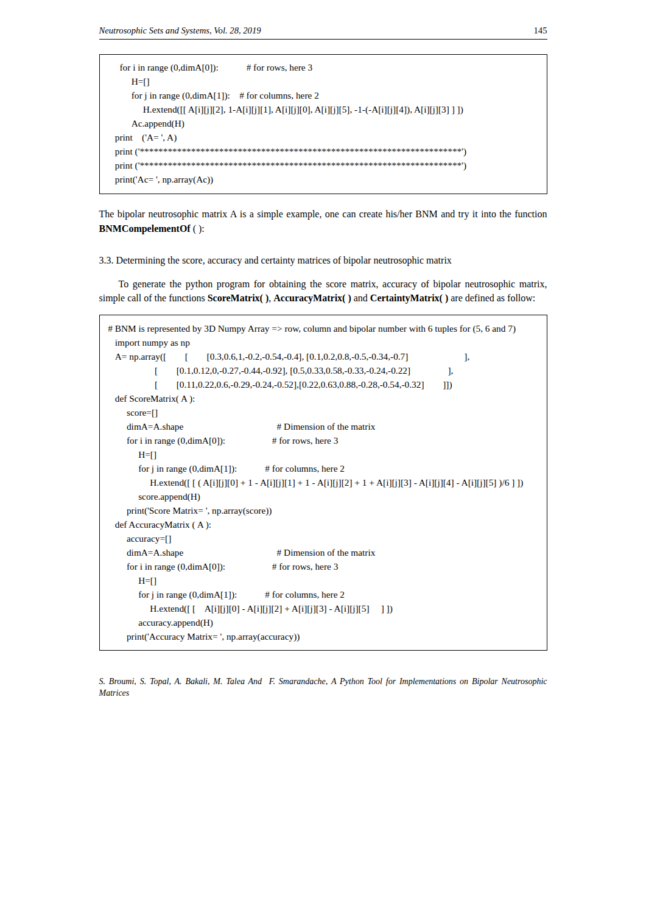Neutrosophic Sets and Systems, Vol. 28, 2019 145
for i in range (0,dimA[0]): # for rows, here 3 H=[] for j in range (0,dimA[1]): # for columns, here 2 H.extend([[ A[i][j][2], 1-A[i][j][1], A[i][j][0], A[i][j][5], -1-(-A[i][j][4]), A[i][j][3] ] ]) Ac.append(H) print ('A= ', A) print ('*********************************************************************') print ('*********************************************************************') print('Ac= ', np.array(Ac))
The bipolar neutrosophic matrix A is a simple example, one can create his/her BNM and try it into the function BNMCompelementOf ( ):
3.3. Determining the score, accuracy and certainty matrices of bipolar neutrosophic matrix
To generate the python program for obtaining the score matrix, accuracy of bipolar neutrosophic matrix, simple call of the functions ScoreMatrix( ), AccuracyMatrix( ) and CertaintyMatrix( ) are defined as follow:
# BNM is represented by 3D Numpy Array => row, column and bipolar number with 6 tuples for (5, 6 and 7) import numpy as np A= np.array([ [ [0.3,0.6,1,-0.2,-0.54,-0.4], [0.1,0.2,0.8,-0.5,-0.34,-0.7] ], [ [0.1,0.12,0,-0.27,-0.44,-0.92], [0.5,0.33,0.58,-0.33,-0.24,-0.22] ], [ [0.11,0.22,0.6,-0.29,-0.24,-0.52],[0.22,0.63,0.88,-0.28,-0.54,-0.32] ]]) def ScoreMatrix( A ): score=[] dimA=A.shape # Dimension of the matrix for i in range (0,dimA[0]): # for rows, here 3 H=[] for j in range (0,dimA[1]): # for columns, here 2 H.extend([ [ ( A[i][j][0] + 1 - A[i][j][1] + 1 - A[i][j][2] + 1 + A[i][j][3] - A[i][j][4] - A[i][j][5] )/6 ] ]) score.append(H) print('Score Matrix= ', np.array(score)) def AccuracyMatrix ( A ): accuracy=[] dimA=A.shape # Dimension of the matrix for i in range (0,dimA[0]): # for rows, here 3 H=[] for j in range (0,dimA[1]): # for columns, here 2 H.extend([ [ A[i][j][0] - A[i][j][2] + A[i][j][3] - A[i][j][5] ] ]) accuracy.append(H) print('Accuracy Matrix= ', np.array(accuracy))
S. Broumi, S. Topal, A. Bakali, M. Talea And F. Smarandache, A Python Tool for Implementations on Bipolar Neutrosophic Matrices